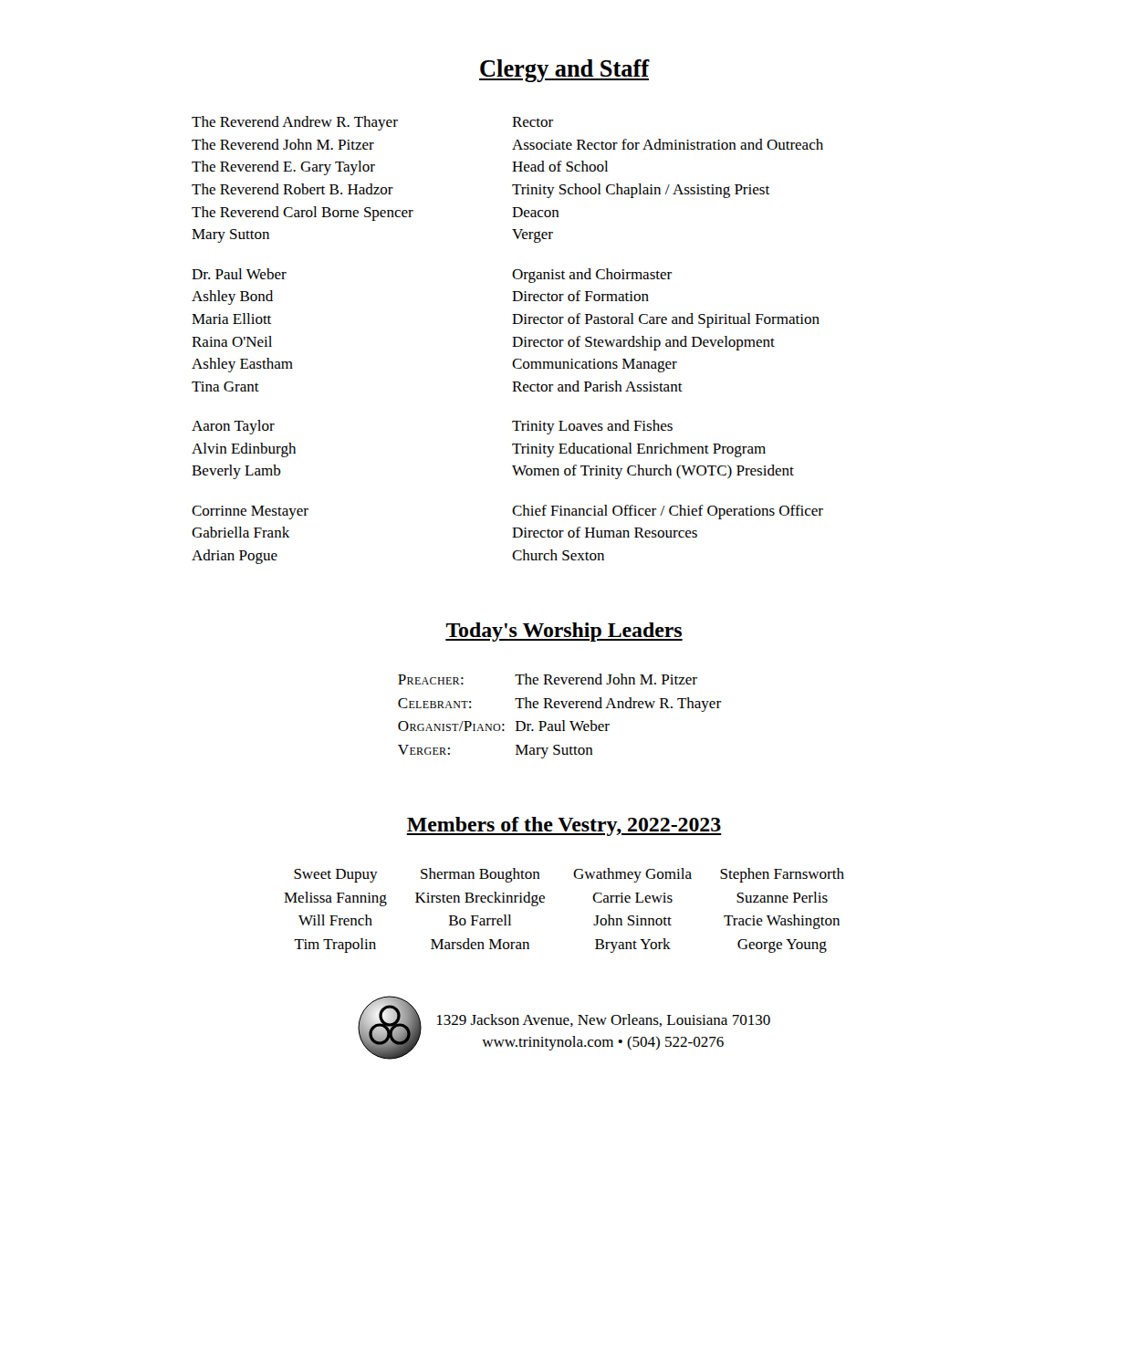Clergy and Staff
| The Reverend Andrew R. Thayer | Rector |
| The Reverend John M. Pitzer | Associate Rector for Administration and Outreach |
| The Reverend E. Gary Taylor | Head of School |
| The Reverend Robert B. Hadzor | Trinity School Chaplain / Assisting Priest |
| The Reverend Carol Borne Spencer | Deacon |
| Mary Sutton | Verger |
| Dr. Paul Weber | Organist and Choirmaster |
| Ashley Bond | Director of Formation |
| Maria Elliott | Director of Pastoral Care and Spiritual Formation |
| Raina O'Neil | Director of Stewardship and Development |
| Ashley Eastham | Communications Manager |
| Tina Grant | Rector and Parish Assistant |
| Aaron Taylor | Trinity Loaves and Fishes |
| Alvin Edinburgh | Trinity Educational Enrichment Program |
| Beverly Lamb | Women of Trinity Church (WOTC) President |
| Corrinne Mestayer | Chief Financial Officer / Chief Operations Officer |
| Gabriella Frank | Director of Human Resources |
| Adrian Pogue | Church Sexton |
Today's Worship Leaders
| Preacher: | The Reverend John M. Pitzer |
| Celebrant: | The Reverend Andrew R. Thayer |
| Organist/Piano: | Dr. Paul Weber |
| Verger: | Mary Sutton |
Members of the Vestry, 2022-2023
| Sweet Dupuy | Sherman Boughton | Gwathmey Gomila | Stephen Farnsworth |
| Melissa Fanning | Kirsten Breckinridge | Carrie Lewis | Suzanne Perlis |
| Will French | Bo Farrell | John Sinnott | Tracie Washington |
| Tim Trapolin | Marsden Moran | Bryant York | George Young |
1329 Jackson Avenue, New Orleans, Louisiana 70130
www.trinitynola.com • (504) 522-0276